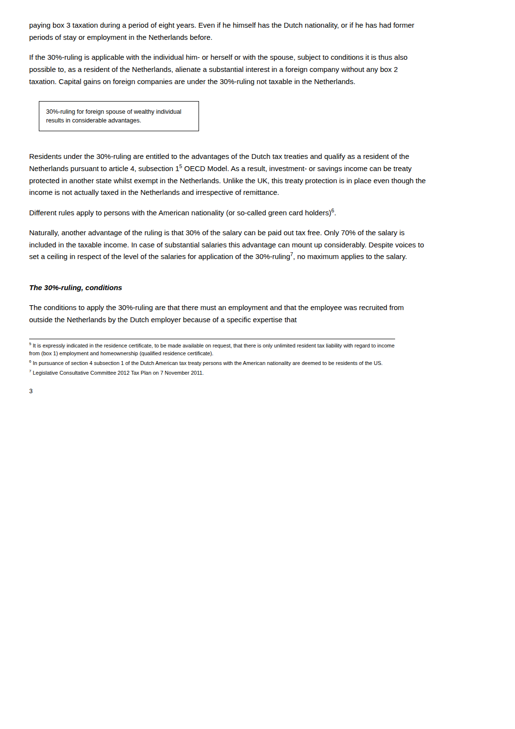paying box 3 taxation during a period of eight years. Even if he himself has the Dutch nationality, or if he has had former periods of stay or employment in the Netherlands before.
If the 30%-ruling is applicable with the individual him- or herself or with the spouse, subject to conditions it is thus also possible to, as a resident of the Netherlands, alienate a substantial interest in a foreign company without any box 2 taxation. Capital gains on foreign companies are under the 30%-ruling not taxable in the Netherlands.
30%-ruling for foreign spouse of wealthy individual results in considerable advantages.
Residents under the 30%-ruling are entitled to the advantages of the Dutch tax treaties and qualify as a resident of the Netherlands pursuant to article 4, subsection 15 OECD Model. As a result, investment- or savings income can be treaty protected in another state whilst exempt in the Netherlands. Unlike the UK, this treaty protection is in place even though the income is not actually taxed in the Netherlands and irrespective of remittance.
Different rules apply to persons with the American nationality (or so-called green card holders)6.
Naturally, another advantage of the ruling is that 30% of the salary can be paid out tax free. Only 70% of the salary is included in the taxable income. In case of substantial salaries this advantage can mount up considerably. Despite voices to set a ceiling in respect of the level of the salaries for application of the 30%-ruling7, no maximum applies to the salary.
The 30%-ruling, conditions
The conditions to apply the 30%-ruling are that there must an employment and that the employee was recruited from outside the Netherlands by the Dutch employer because of a specific expertise that
5 It is expressly indicated in the residence certificate, to be made available on request, that there is only unlimited resident tax liability with regard to income from (box 1) employment and homeownership (qualified residence certificate).
6 In pursuance of section 4 subsection 1 of the Dutch American tax treaty persons with the American nationality are deemed to be residents of the US.
7 Legislative Consultative Committee 2012 Tax Plan on 7 November 2011.
3